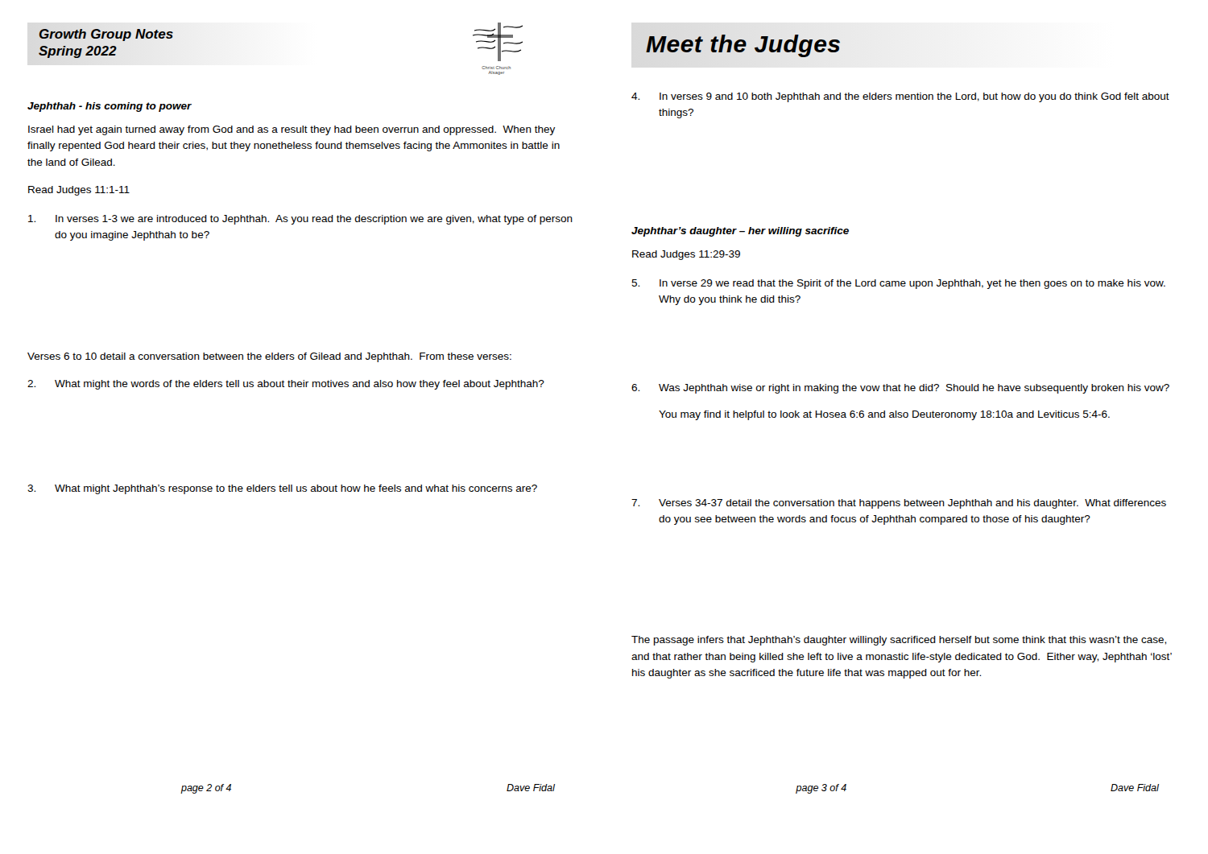Growth Group Notes
Spring 2022
Christ Church
Alsager
Jephthah - his coming to power
Israel had yet again turned away from God and as a result they had been overrun and oppressed. When they finally repented God heard their cries, but they nonetheless found themselves facing the Ammonites in battle in the land of Gilead.
Read Judges 11:1-11
1. In verses 1-3 we are introduced to Jephthah. As you read the description we are given, what type of person do you imagine Jephthah to be?
Verses 6 to 10 detail a conversation between the elders of Gilead and Jephthah. From these verses:
2. What might the words of the elders tell us about their motives and also how they feel about Jephthah?
3. What might Jephthah’s response to the elders tell us about how he feels and what his concerns are?
page 2 of 4 Dave Fidal
Meet the Judges
4. In verses 9 and 10 both Jephthah and the elders mention the Lord, but how do you do think God felt about things?
Jephthar’s daughter – her willing sacrifice
Read Judges 11:29-39
5. In verse 29 we read that the Spirit of the Lord came upon Jephthah, yet he then goes on to make his vow. Why do you think he did this?
6. Was Jephthah wise or right in making the vow that he did? Should he have subsequently broken his vow?
You may find it helpful to look at Hosea 6:6 and also Deuteronomy 18:10a and Leviticus 5:4-6.
7. Verses 34-37 detail the conversation that happens between Jephthah and his daughter. What differences do you see between the words and focus of Jephthah compared to those of his daughter?
The passage infers that Jephthah’s daughter willingly sacrificed herself but some think that this wasn’t the case, and that rather than being killed she left to live a monastic life-style dedicated to God. Either way, Jephthah ‘lost’ his daughter as she sacrificed the future life that was mapped out for her.
page 3 of 4 Dave Fidal